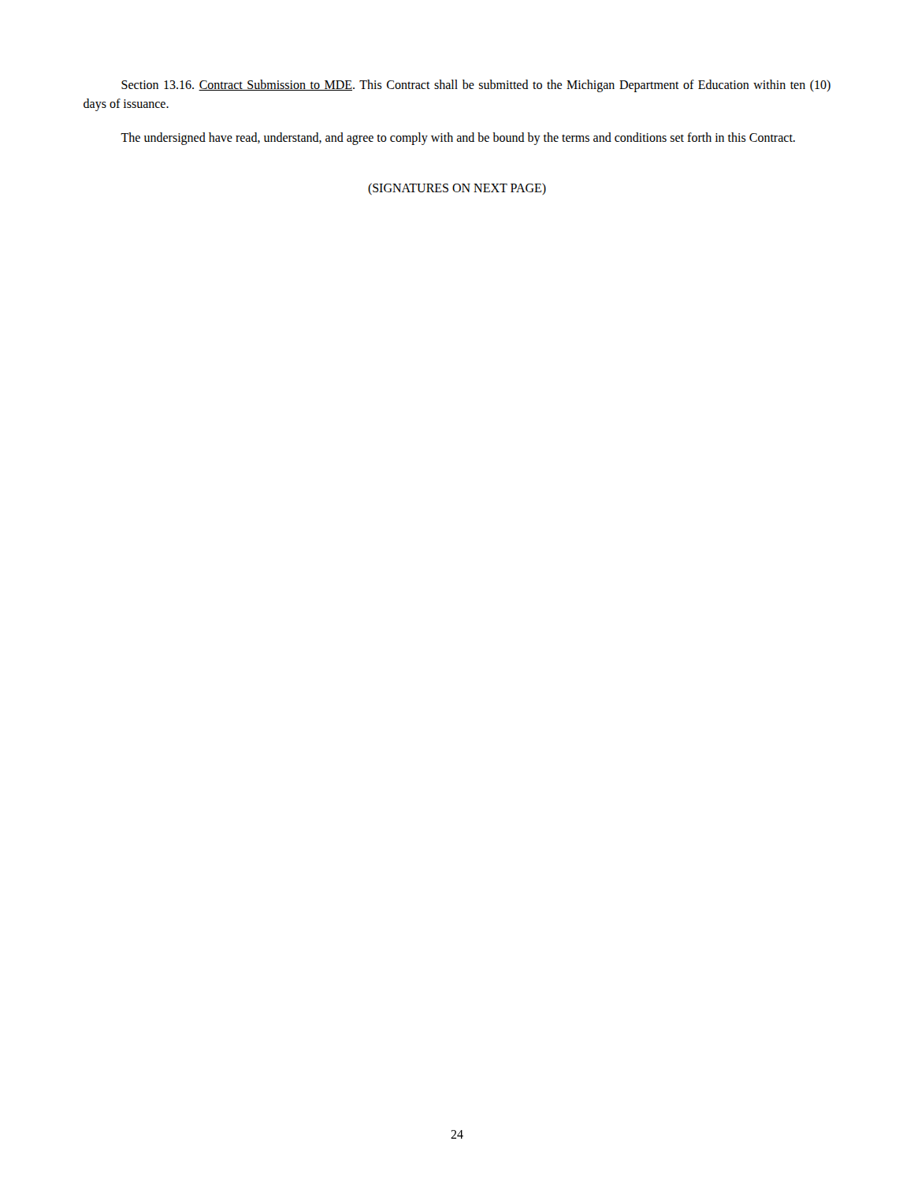Section 13.16. Contract Submission to MDE. This Contract shall be submitted to the Michigan Department of Education within ten (10) days of issuance.
The undersigned have read, understand, and agree to comply with and be bound by the terms and conditions set forth in this Contract.
(SIGNATURES ON NEXT PAGE)
24